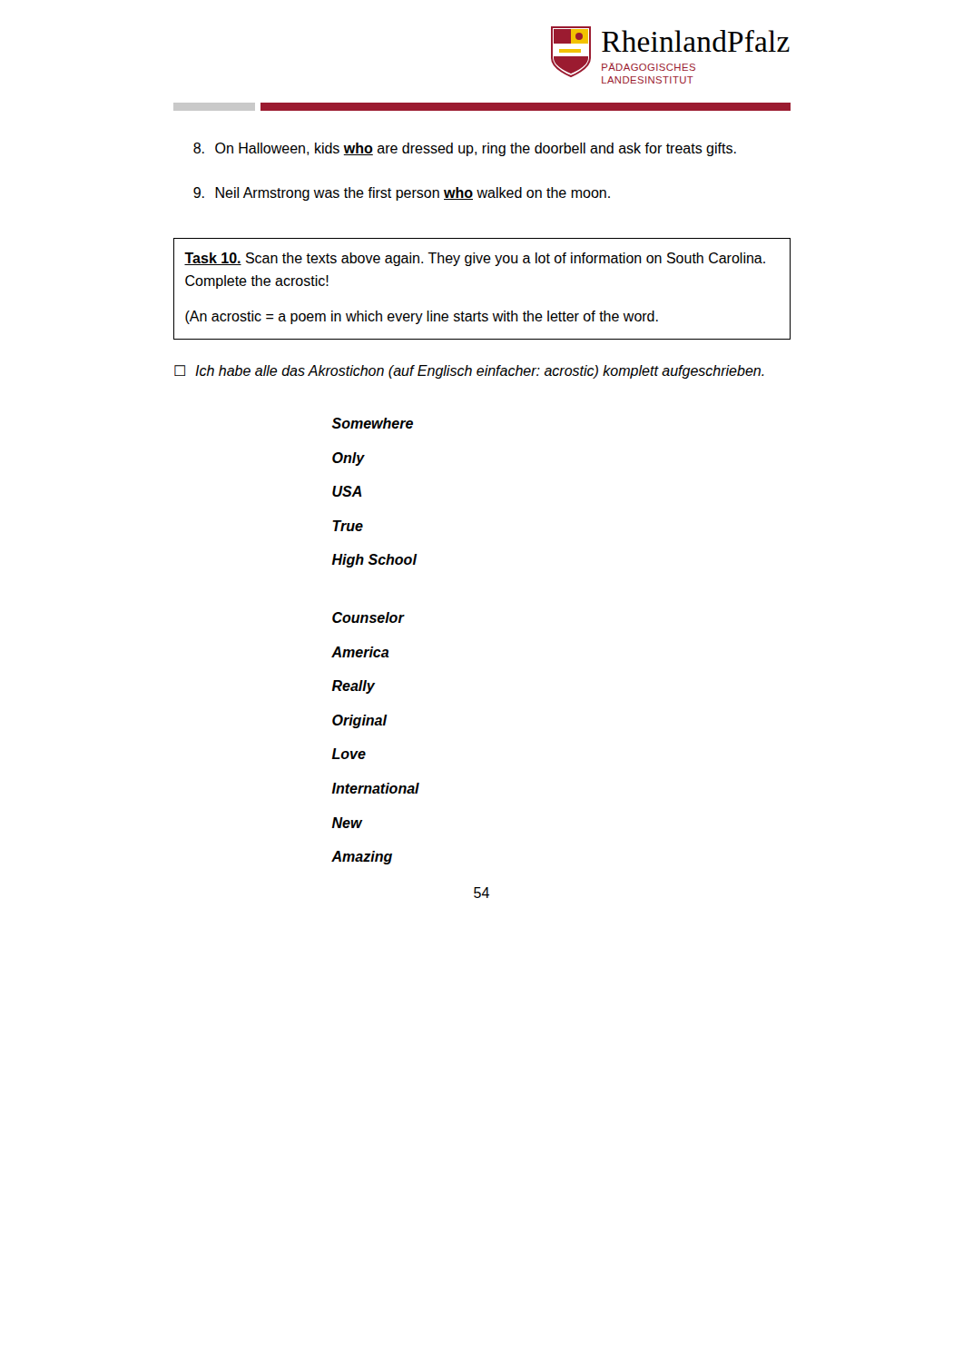RheinlandPfalz
PÄDAGOGISCHES
LANDESINSTITUT
On Halloween, kids who are dressed up, ring the doorbell and ask for treats gifts.
Neil Armstrong was the first person who walked on the moon.
Task 10. Scan the texts above again. They give you a lot of information on South Carolina. Complete the acrostic!
(An acrostic = a poem in which every line starts with the letter of the word.
☐ Ich habe alle das Akrostichon (auf Englisch einfacher: acrostic) komplett aufgeschrieben.
Somewhere
Only
USA
True
High School
Counselor
America
Really
Original
Love
International
New
Amazing
54